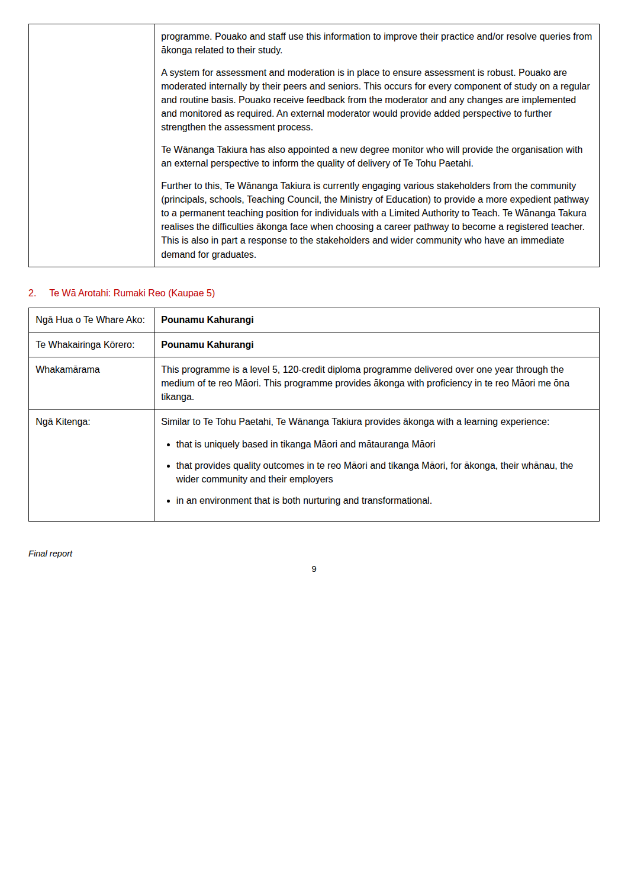| | programme. Pouako and staff use this information to improve their practice and/or resolve queries from ākonga related to their study. A system for assessment and moderation is in place to ensure assessment is robust. Pouako are moderated internally by their peers and seniors. This occurs for every component of study on a regular and routine basis. Pouako receive feedback from the moderator and any changes are implemented and monitored as required. An external moderator would provide added perspective to further strengthen the assessment process. Te Wānanga Takiura has also appointed a new degree monitor who will provide the organisation with an external perspective to inform the quality of delivery of Te Tohu Paetahi. Further to this, Te Wānanga Takiura is currently engaging various stakeholders from the community (principals, schools, Teaching Council, the Ministry of Education) to provide a more expedient pathway to a permanent teaching position for individuals with a Limited Authority to Teach. Te Wānanga Takura realises the difficulties ākonga face when choosing a career pathway to become a registered teacher. This is also in part a response to the stakeholders and wider community who have an immediate demand for graduates. |
2. Te Wā Arotahi: Rumaki Reo (Kaupae 5)
| Ngā Hua o Te Whare Ako: | Pounamu Kahurangi |
| Te Whakairinga Kōrero: | Pounamu Kahurangi |
| Whakamārama | This programme is a level 5, 120-credit diploma programme delivered over one year through the medium of te reo Māori. This programme provides ākonga with proficiency in te reo Māori me ōna tikanga. |
| Ngā Kitenga: | Similar to Te Tohu Paetahi, Te Wānanga Takiura provides ākonga with a learning experience: that is uniquely based in tikanga Māori and mātauranga Māori that provides quality outcomes in te reo Māori and tikanga Māori, for ākonga, their whānau, the wider community and their employers in an environment that is both nurturing and transformational. |
Final report
9